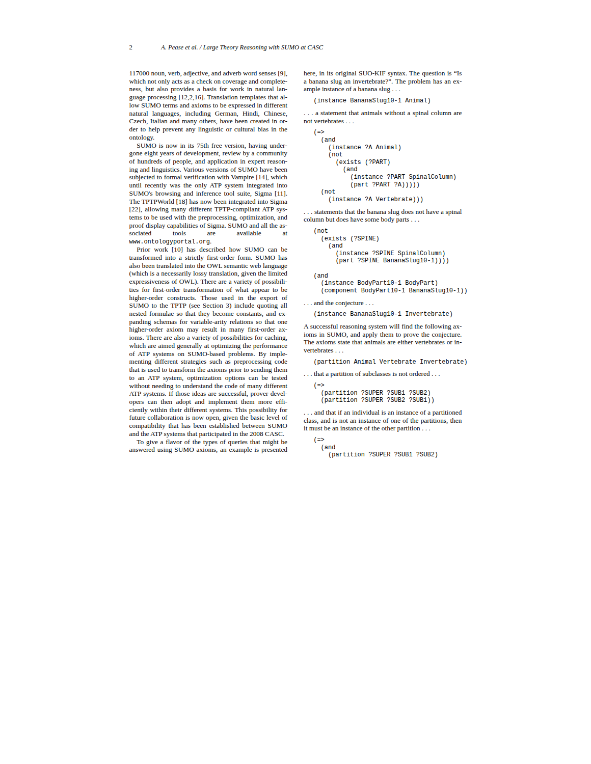2 A. Pease et al. / Large Theory Reasoning with SUMO at CASC
117000 noun, verb, adjective, and adverb word senses [9], which not only acts as a check on coverage and completeness, but also provides a basis for work in natural language processing [12,2,16]. Translation templates that allow SUMO terms and axioms to be expressed in different natural languages, including German, Hindi, Chinese, Czech, Italian and many others, have been created in order to help prevent any linguistic or cultural bias in the ontology.
SUMO is now in its 75th free version, having undergone eight years of development, review by a community of hundreds of people, and application in expert reasoning and linguistics. Various versions of SUMO have been subjected to formal verification with Vampire [14], which until recently was the only ATP system integrated into SUMO's browsing and inference tool suite, Sigma [11]. The TPTPWorld [18] has now been integrated into Sigma [22], allowing many different TPTP-compliant ATP systems to be used with the preprocessing, optimization, and proof display capabilities of Sigma. SUMO and all the associated tools are available at www.ontologyportal.org.
Prior work [10] has described how SUMO can be transformed into a strictly first-order form. SUMO has also been translated into the OWL semantic web language (which is a necessarily lossy translation, given the limited expressiveness of OWL). There are a variety of possibilities for first-order transformation of what appear to be higher-order constructs. Those used in the export of SUMO to the TPTP (see Section 3) include quoting all nested formulae so that they become constants, and expanding schemas for variable-arity relations so that one higher-order axiom may result in many first-order axioms. There are also a variety of possibilities for caching, which are aimed generally at optimizing the performance of ATP systems on SUMO-based problems. By implementing different strategies such as preprocessing code that is used to transform the axioms prior to sending them to an ATP system, optimization options can be tested without needing to understand the code of many different ATP systems. If those ideas are successful, prover developers can then adopt and implement them more efficiently within their different systems. This possibility for future collaboration is now open, given the basic level of compatibility that has been established between SUMO and the ATP systems that participated in the 2008 CASC.
To give a flavor of the types of queries that might be answered using SUMO axioms, an example is presented here, in its original SUO-KIF syntax. The question is “Is a banana slug an invertebrate?”. The problem has an example instance of a banana slug . . .
(instance BananaSlug10-1 Animal)
. . . a statement that animals without a spinal column are not vertebrates . . .
(=> (and (instance ?A Animal) (not (exists (?PART) (and (instance ?PART SpinalColumn) (part ?PART ?A))))) (not (instance ?A Vertebrate)))
. . . statements that the banana slug does not have a spinal column but does have some body parts . . .
(not (exists (?SPINE) (and (instance ?SPINE SpinalColumn) (part ?SPINE BananaSlug10-1)))) (and (instance BodyPart10-1 BodyPart) (component BodyPart10-1 BananaSlug10-1))
. . . and the conjecture . . .
(instance BananaSlug10-1 Invertebrate)
A successful reasoning system will find the following axioms in SUMO, and apply them to prove the conjecture. The axioms state that animals are either vertebrates or invertebrates . . .
(partition Animal Vertebrate Invertebrate)
. . . that a partition of subclasses is not ordered . . .
(=> (partition ?SUPER ?SUB1 ?SUB2) (partition ?SUPER ?SUB2 ?SUB1))
. . . and that if an individual is an instance of a partitioned class, and is not an instance of one of the partitions, then it must be an instance of the other partition . . .
(=> (and (partition ?SUPER ?SUB1 ?SUB2)